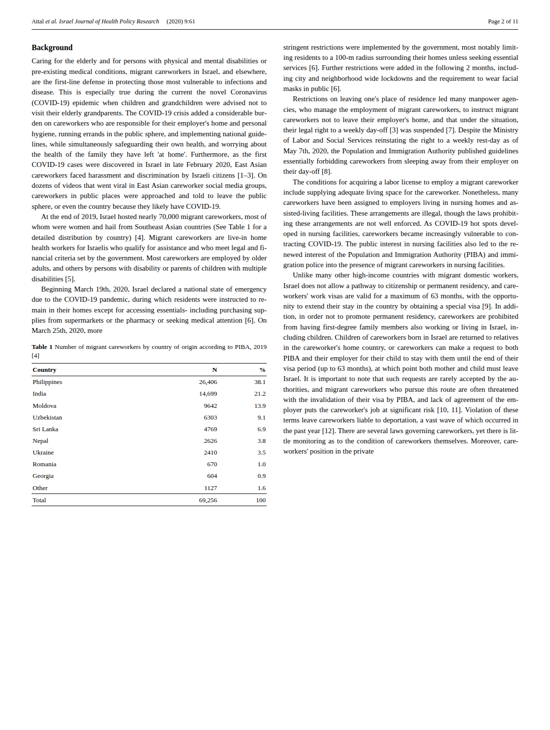Attal et al. Israel Journal of Health Policy Research (2020) 9:61
Page 2 of 11
Background
Caring for the elderly and for persons with physical and mental disabilities or pre-existing medical conditions, migrant careworkers in Israel, and elsewhere, are the first-line defense in protecting those most vulnerable to infections and disease. This is especially true during the current the novel Coronavirus (COVID-19) epidemic when children and grandchildren were advised not to visit their elderly grandparents. The COVID-19 crisis added a considerable burden on careworkers who are responsible for their employer's home and personal hygiene, running errands in the public sphere, and implementing national guidelines, while simultaneously safeguarding their own health, and worrying about the health of the family they have left 'at home'. Furthermore, as the first COVID-19 cases were discovered in Israel in late February 2020, East Asian careworkers faced harassment and discrimination by Israeli citizens [1–3]. On dozens of videos that went viral in East Asian careworker social media groups, careworkers in public places were approached and told to leave the public sphere, or even the country because they likely have COVID-19.
At the end of 2019, Israel hosted nearly 70,000 migrant careworkers, most of whom were women and hail from Southeast Asian countries (See Table 1 for a detailed distribution by country) [4]. Migrant careworkers are live-in home health workers for Israelis who qualify for assistance and who meet legal and financial criteria set by the government. Most careworkers are employed by older adults, and others by persons with disability or parents of children with multiple disabilities [5].
Beginning March 19th, 2020, Israel declared a national state of emergency due to the COVID-19 pandemic, during which residents were instructed to remain in their homes except for accessing essentials- including purchasing supplies from supermarkets or the pharmacy or seeking medical attention [6]. On March 25th, 2020, more
Table 1 Number of migrant careworkers by country of origin according to PIBA, 2019 [4]
| Country | N | % |
| --- | --- | --- |
| Philippines | 26,406 | 38.1 |
| India | 14,699 | 21.2 |
| Moldova | 9642 | 13.9 |
| Uzbekistan | 6303 | 9.1 |
| Sri Lanka | 4769 | 6.9 |
| Nepal | 2626 | 3.8 |
| Ukraine | 2410 | 3.5 |
| Romania | 670 | 1.0 |
| Georgia | 604 | 0.9 |
| Other | 1127 | 1.6 |
| Total | 69,256 | 100 |
stringent restrictions were implemented by the government, most notably limiting residents to a 100-m radius surrounding their homes unless seeking essential services [6]. Further restrictions were added in the following 2 months, including city and neighborhood wide lockdowns and the requirement to wear facial masks in public [6].
Restrictions on leaving one's place of residence led many manpower agencies, who manage the employment of migrant careworkers, to instruct migrant careworkers not to leave their employer's home, and that under the situation, their legal right to a weekly day-off [3] was suspended [7]. Despite the Ministry of Labor and Social Services reinstating the right to a weekly rest-day as of May 7th, 2020, the Population and Immigration Authority published guidelines essentially forbidding careworkers from sleeping away from their employer on their day-off [8].
The conditions for acquiring a labor license to employ a migrant careworker include supplying adequate living space for the careworker. Nonetheless, many careworkers have been assigned to employers living in nursing homes and assisted-living facilities. These arrangements are illegal, though the laws prohibiting these arrangements are not well enforced. As COVID-19 hot spots developed in nursing facilities, careworkers became increasingly vulnerable to contracting COVID-19. The public interest in nursing facilities also led to the renewed interest of the Population and Immigration Authority (PIBA) and immigration police into the presence of migrant careworkers in nursing facilities.
Unlike many other high-income countries with migrant domestic workers, Israel does not allow a pathway to citizenship or permanent residency, and careworkers' work visas are valid for a maximum of 63 months, with the opportunity to extend their stay in the country by obtaining a special visa [9]. In addition, in order not to promote permanent residency, careworkers are prohibited from having first-degree family members also working or living in Israel, including children. Children of careworkers born in Israel are returned to relatives in the careworker's home country, or careworkers can make a request to both PIBA and their employer for their child to stay with them until the end of their visa period (up to 63 months), at which point both mother and child must leave Israel. It is important to note that such requests are rarely accepted by the authorities, and migrant careworkers who pursue this route are often threatened with the invalidation of their visa by PIBA, and lack of agreement of the employer puts the careworker's job at significant risk [10, 11]. Violation of these terms leave careworkers liable to deportation, a vast wave of which occurred in the past year [12]. There are several laws governing careworkers, yet there is little monitoring as to the condition of careworkers themselves. Moreover, careworkers' position in the private